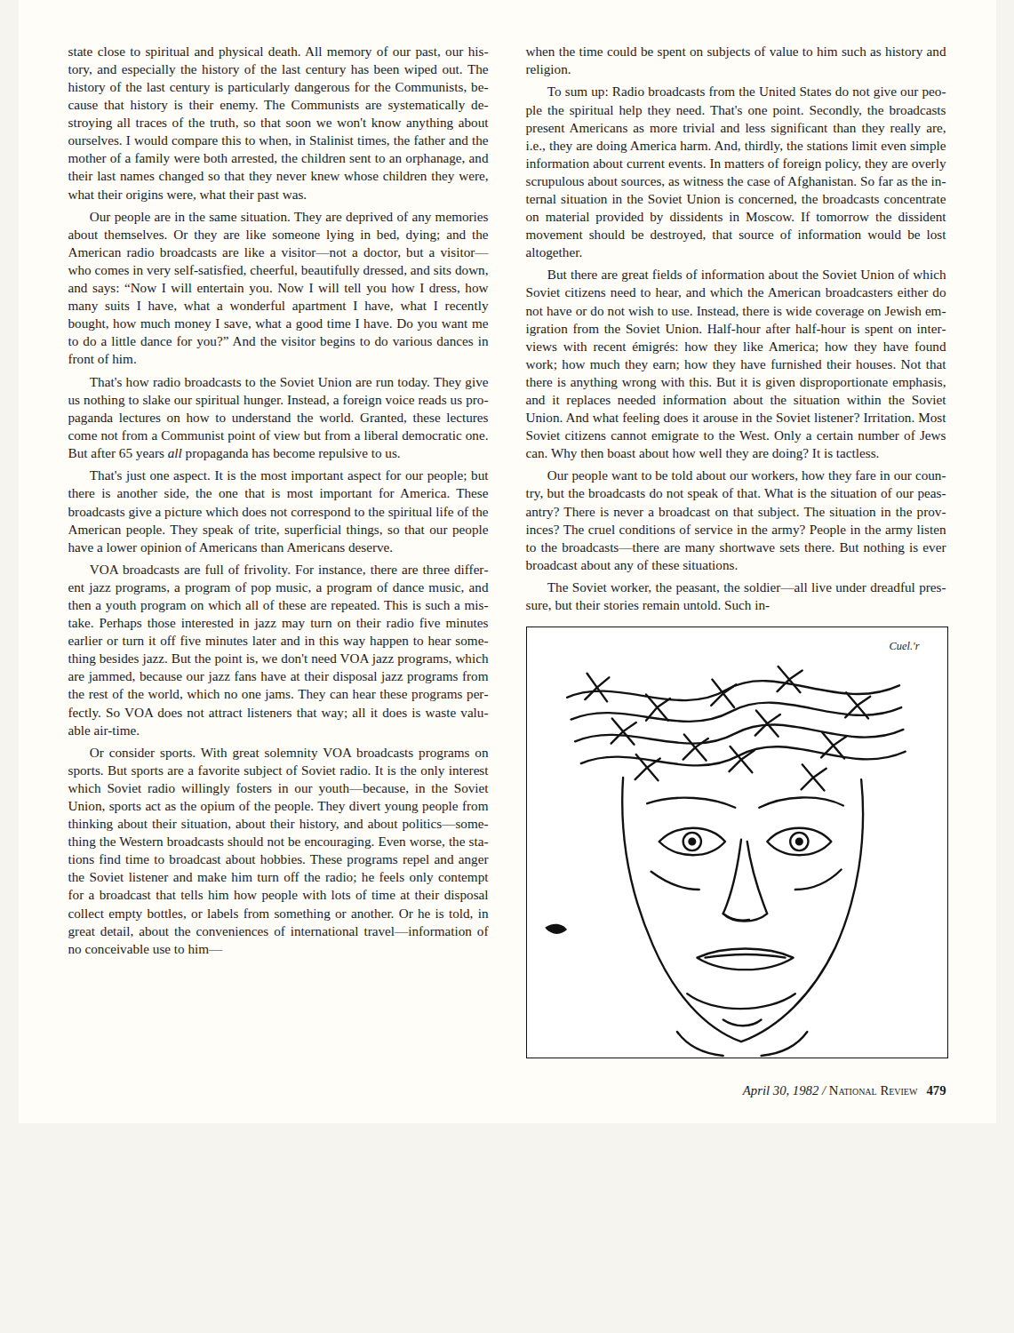state close to spiritual and physical death. All memory of our past, our history, and especially the history of the last century has been wiped out. The history of the last century is particularly dangerous for the Communists, because that history is their enemy. The Communists are systematically destroying all traces of the truth, so that soon we won't know anything about ourselves. I would compare this to when, in Stalinist times, the father and the mother of a family were both arrested, the children sent to an orphanage, and their last names changed so that they never knew whose children they were, what their origins were, what their past was.
Our people are in the same situation. They are deprived of any memories about themselves. Or they are like someone lying in bed, dying; and the American radio broadcasts are like a visitor—not a doctor, but a visitor—who comes in very self-satisfied, cheerful, beautifully dressed, and sits down, and says: “Now I will entertain you. Now I will tell you how I dress, how many suits I have, what a wonderful apartment I have, what I recently bought, how much money I save, what a good time I have. Do you want me to do a little dance for you?” And the visitor begins to do various dances in front of him.
That's how radio broadcasts to the Soviet Union are run today. They give us nothing to slake our spiritual hunger. Instead, a foreign voice reads us propaganda lectures on how to understand the world. Granted, these lectures come not from a Communist point of view but from a liberal democratic one. But after 65 years all propaganda has become repulsive to us.
That's just one aspect. It is the most important aspect for our people; but there is another side, the one that is most important for America. These broadcasts give a picture which does not correspond to the spiritual life of the American people. They speak of trite, superficial things, so that our people have a lower opinion of Americans than Americans deserve.
VOA broadcasts are full of frivolity. For instance, there are three different jazz programs, a program of pop music, a program of dance music, and then a youth program on which all of these are repeated. This is such a mistake. Perhaps those interested in jazz may turn on their radio five minutes earlier or turn it off five minutes later and in this way happen to hear something besides jazz. But the point is, we don't need VOA jazz programs, which are jammed, because our jazz fans have at their disposal jazz programs from the rest of the world, which no one jams. They can hear these programs perfectly. So VOA does not attract listeners that way; all it does is waste valuable air-time.
Or consider sports. With great solemnity VOA broadcasts programs on sports. But sports are a favorite subject of Soviet radio. It is the only interest which Soviet radio willingly fosters in our youth—because, in the Soviet Union, sports act as the opium of the people. They divert young people from thinking about their situation, about their history, and about politics—something the Western broadcasts should not be encouraging. Even worse, the stations find time to broadcast about hobbies. These programs repel and anger the Soviet listener and make him turn off the radio; he feels only contempt for a broadcast that tells him how people with lots of time at their disposal collect empty bottles, or labels from something or another. Or he is told, in great detail, about the conveniences of international travel—information of no conceivable use to him—
when the time could be spent on subjects of value to him such as history and religion.
To sum up: Radio broadcasts from the United States do not give our people the spiritual help they need. That's one point. Secondly, the broadcasts present Americans as more trivial and less significant than they really are, i.e., they are doing America harm. And, thirdly, the stations limit even simple information about current events. In matters of foreign policy, they are overly scrupulous about sources, as witness the case of Afghanistan. So far as the internal situation in the Soviet Union is concerned, the broadcasts concentrate on material provided by dissidents in Moscow. If tomorrow the dissident movement should be destroyed, that source of information would be lost altogether.
But there are great fields of information about the Soviet Union of which Soviet citizens need to hear, and which the American broadcasters either do not have or do not wish to use. Instead, there is wide coverage on Jewish emigration from the Soviet Union. Half-hour after half-hour is spent on interviews with recent émigrés: how they like America; how they have found work; how much they earn; how they have furnished their houses. Not that there is anything wrong with this. But it is given disproportionate emphasis, and it replaces needed information about the situation within the Soviet Union. And what feeling does it arouse in the Soviet listener? Irritation. Most Soviet citizens cannot emigrate to the West. Only a certain number of Jews can. Why then boast about how well they are doing? It is tactless.
Our people want to be told about our workers, how they fare in our country, but the broadcasts do not speak of that. What is the situation of our peasantry? There is never a broadcast on that subject. The situation in the provinces? The cruel conditions of service in the army? People in the army listen to the broadcasts—there are many shortwave sets there. But nothing is ever broadcast about any of these situations.
The Soviet worker, the peasant, the soldier—all live under dreadful pressure, but their stories remain untold. Such in-
Cuel.'r
April 30, 1982 / National Review 479